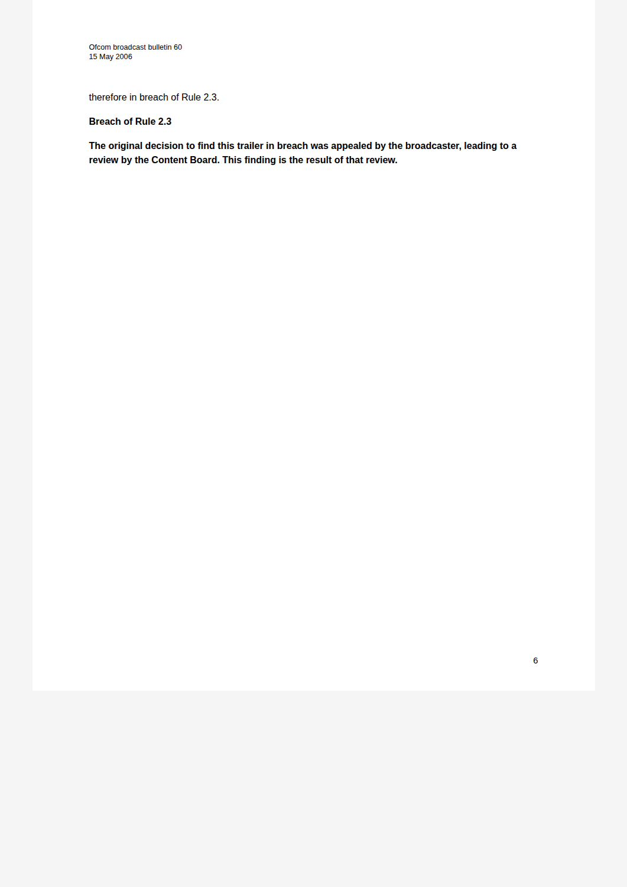Ofcom broadcast bulletin 60
15 May 2006
therefore in breach of Rule 2.3.
Breach of Rule 2.3
The original decision to find this trailer in breach was appealed by the broadcaster, leading to a review by the Content Board. This finding is the result of that review.
6